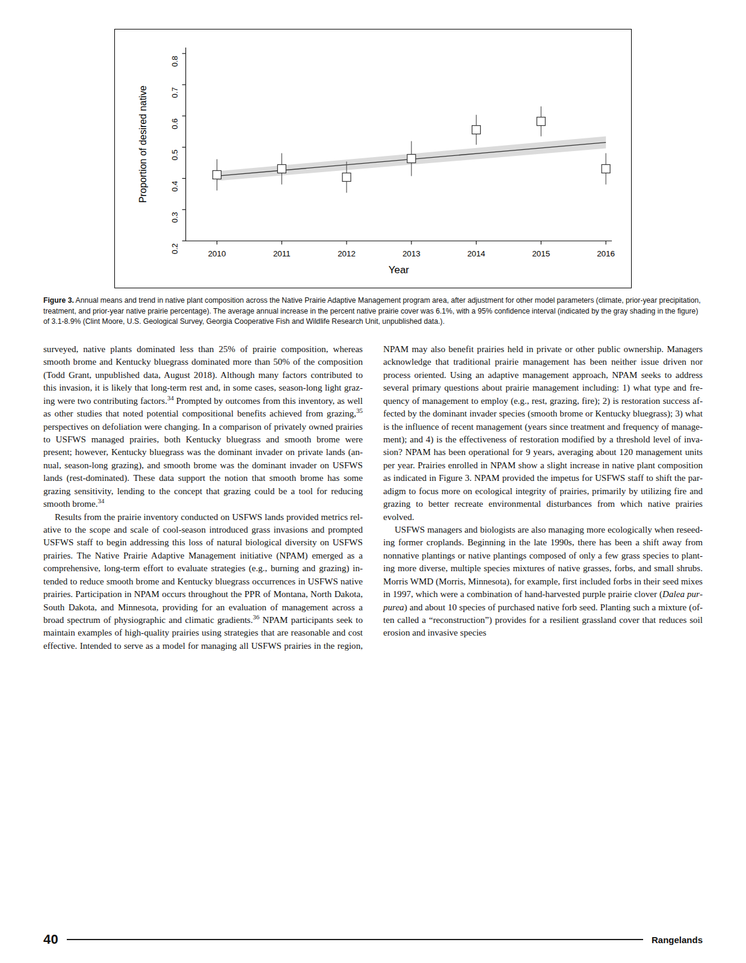0.8 0.7 0.6 0.5 0.4 0.3 0.2 Proportion of desired native 2010 2011 2012 2013 2014 2015 2016 Year
Figure 3. Annual means and trend in native plant composition across the Native Prairie Adaptive Management program area, after adjustment for other model parameters (climate, prior-year precipitation, treatment, and prior-year native prairie percentage). The average annual increase in the percent native prairie cover was 6.1%, with a 95% confidence interval (indicated by the gray shading in the figure) of 3.1-8.9% (Clint Moore, U.S. Geological Survey, Georgia Cooperative Fish and Wildlife Research Unit, unpublished data.).
surveyed, native plants dominated less than 25% of prairie composition, whereas smooth brome and Kentucky bluegrass dominated more than 50% of the composition (Todd Grant, unpublished data, August 2018). Although many factors contributed to this invasion, it is likely that long-term rest and, in some cases, season-long light grazing were two contributing factors.34 Prompted by outcomes from this inventory, as well as other studies that noted potential compositional benefits achieved from grazing,35 perspectives on defoliation were changing. In a comparison of privately owned prairies to USFWS managed prairies, both Kentucky bluegrass and smooth brome were present; however, Kentucky bluegrass was the dominant invader on private lands (annual, season-long grazing), and smooth brome was the dominant invader on USFWS lands (rest-dominated). These data support the notion that smooth brome has some grazing sensitivity, lending to the concept that grazing could be a tool for reducing smooth brome.34
Results from the prairie inventory conducted on USFWS lands provided metrics relative to the scope and scale of cool-season introduced grass invasions and prompted USFWS staff to begin addressing this loss of natural biological diversity on USFWS prairies. The Native Prairie Adaptive Management initiative (NPAM) emerged as a comprehensive, long-term effort to evaluate strategies (e.g., burning and grazing) intended to reduce smooth brome and Kentucky bluegrass occurrences in USFWS native prairies. Participation in NPAM occurs throughout the PPR of Montana, North Dakota, South Dakota, and Minnesota, providing for an evaluation of management across a broad spectrum of physiographic and climatic gradients.36 NPAM participants seek to maintain examples of high-quality prairies using strategies that are reasonable and cost effective. Intended to serve as a model for managing all USFWS prairies in the region, NPAM may also benefit prairies held in private or other public ownership. Managers acknowledge that traditional prairie management has been neither issue driven nor process oriented. Using an adaptive management approach, NPAM seeks to address several primary questions about prairie management including: 1) what type and frequency of management to employ (e.g., rest, grazing, fire); 2) is restoration success affected by the dominant invader species (smooth brome or Kentucky bluegrass); 3) what is the influence of recent management (years since treatment and frequency of management); and 4) is the effectiveness of restoration modified by a threshold level of invasion? NPAM has been operational for 9 years, averaging about 120 management units per year. Prairies enrolled in NPAM show a slight increase in native plant composition as indicated in Figure 3. NPAM provided the impetus for USFWS staff to shift the paradigm to focus more on ecological integrity of prairies, primarily by utilizing fire and grazing to better recreate environmental disturbances from which native prairies evolved.
USFWS managers and biologists are also managing more ecologically when reseeding former croplands. Beginning in the late 1990s, there has been a shift away from nonnative plantings or native plantings composed of only a few grass species to planting more diverse, multiple species mixtures of native grasses, forbs, and small shrubs. Morris WMD (Morris, Minnesota), for example, first included forbs in their seed mixes in 1997, which were a combination of hand-harvested purple prairie clover (Dalea purpurea) and about 10 species of purchased native forb seed. Planting such a mixture (often called a “reconstruction”) provides for a resilient grassland cover that reduces soil erosion and invasive species
40
Rangelands